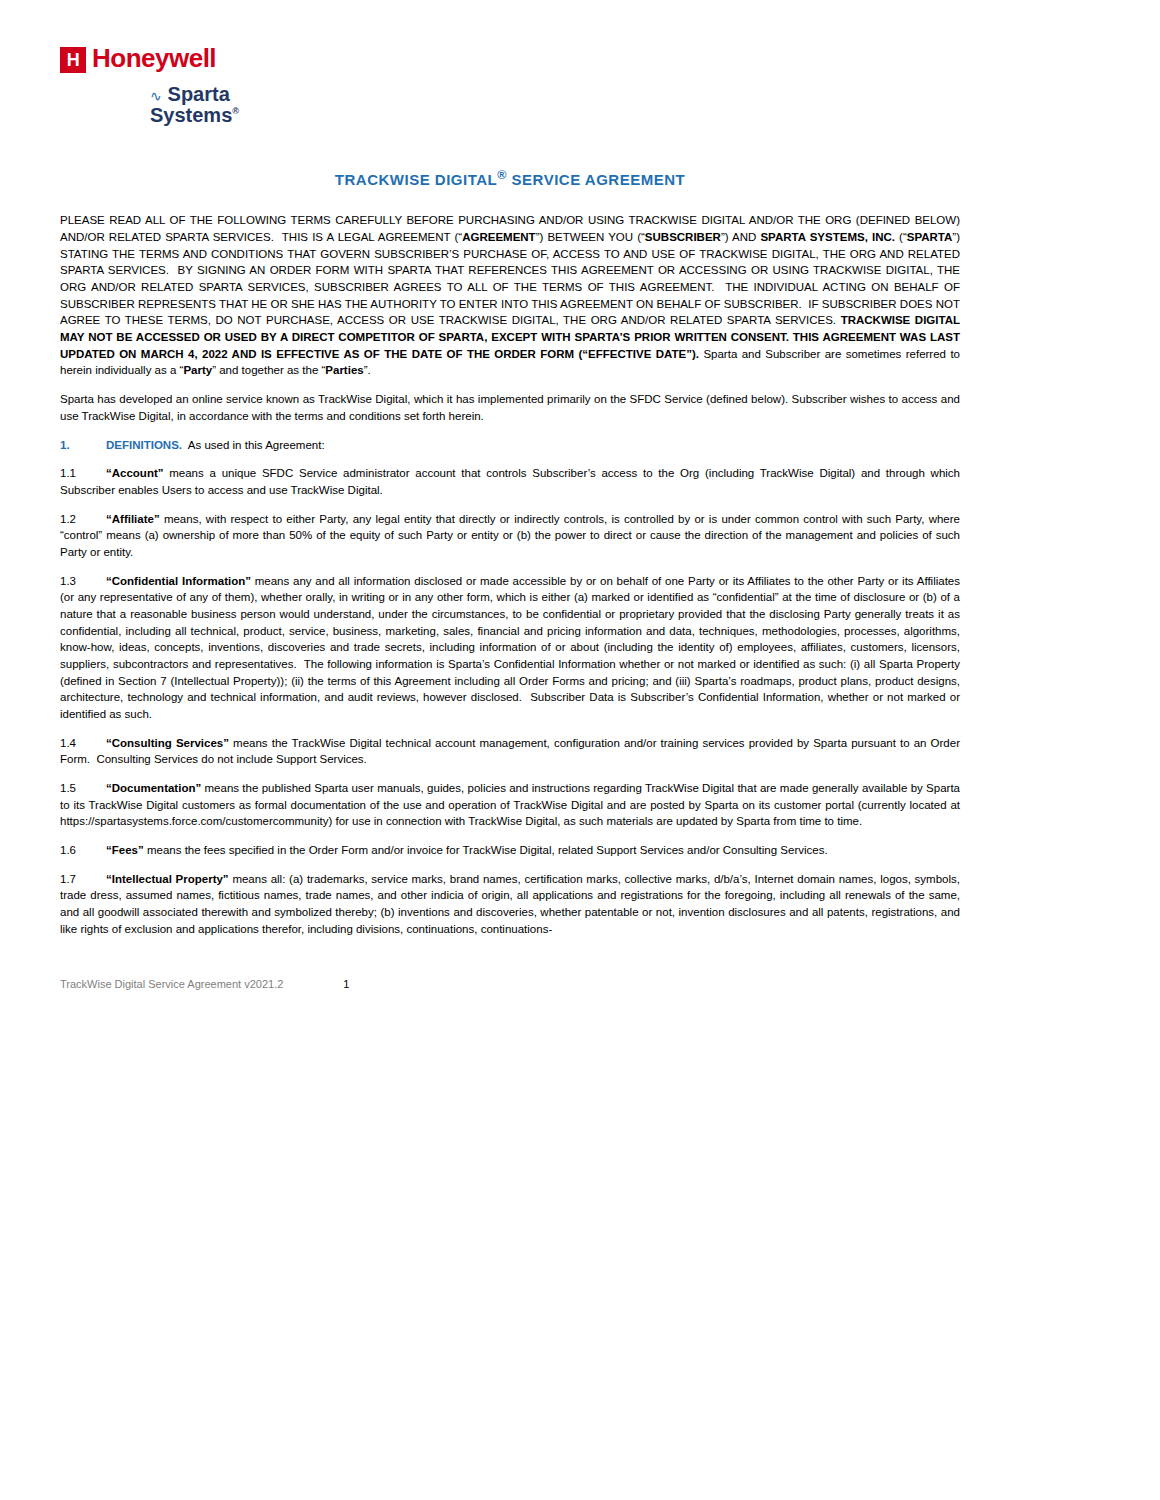HHoneywell
∿ SpartaSystems®
TRACKWISE DIGITAL® SERVICE AGREEMENT
PLEASE READ ALL OF THE FOLLOWING TERMS CAREFULLY BEFORE PURCHASING AND/OR USING TRACKWISE DIGITAL AND/OR THE ORG (DEFINED BELOW) AND/OR RELATED SPARTA SERVICES. THIS IS A LEGAL AGREEMENT (“AGREEMENT”) BETWEEN YOU (“SUBSCRIBER”) AND SPARTA SYSTEMS, INC. (“SPARTA”) STATING THE TERMS AND CONDITIONS THAT GOVERN SUBSCRIBER’S PURCHASE OF, ACCESS TO AND USE OF TRACKWISE DIGITAL, THE ORG AND RELATED SPARTA SERVICES. BY SIGNING AN ORDER FORM WITH SPARTA THAT REFERENCES THIS AGREEMENT OR ACCESSING OR USING TRACKWISE DIGITAL, THE ORG AND/OR RELATED SPARTA SERVICES, SUBSCRIBER AGREES TO ALL OF THE TERMS OF THIS AGREEMENT. THE INDIVIDUAL ACTING ON BEHALF OF SUBSCRIBER REPRESENTS THAT HE OR SHE HAS THE AUTHORITY TO ENTER INTO THIS AGREEMENT ON BEHALF OF SUBSCRIBER. IF SUBSCRIBER DOES NOT AGREE TO THESE TERMS, DO NOT PURCHASE, ACCESS OR USE TRACKWISE DIGITAL, THE ORG AND/OR RELATED SPARTA SERVICES. TRACKWISE DIGITAL MAY NOT BE ACCESSED OR USED BY A DIRECT COMPETITOR OF SPARTA, EXCEPT WITH SPARTA’S PRIOR WRITTEN CONSENT. THIS AGREEMENT WAS LAST UPDATED ON MARCH 4, 2022 AND IS EFFECTIVE AS OF THE DATE OF THE ORDER FORM (“EFFECTIVE DATE”). Sparta and Subscriber are sometimes referred to herein individually as a “Party” and together as the “Parties”.
Sparta has developed an online service known as TrackWise Digital, which it has implemented primarily on the SFDC Service (defined below). Subscriber wishes to access and use TrackWise Digital, in accordance with the terms and conditions set forth herein.
1. DEFINITIONS. As used in this Agreement:
1.1“Account” means a unique SFDC Service administrator account that controls Subscriber’s access to the Org (including TrackWise Digital) and through which Subscriber enables Users to access and use TrackWise Digital.
1.2“Affiliate” means, with respect to either Party, any legal entity that directly or indirectly controls, is controlled by or is under common control with such Party, where “control” means (a) ownership of more than 50% of the equity of such Party or entity or (b) the power to direct or cause the direction of the management and policies of such Party or entity.
1.3“Confidential Information” means any and all information disclosed or made accessible by or on behalf of one Party or its Affiliates to the other Party or its Affiliates (or any representative of any of them), whether orally, in writing or in any other form, which is either (a) marked or identified as “confidential” at the time of disclosure or (b) of a nature that a reasonable business person would understand, under the circumstances, to be confidential or proprietary provided that the disclosing Party generally treats it as confidential, including all technical, product, service, business, marketing, sales, financial and pricing information and data, techniques, methodologies, processes, algorithms, know-how, ideas, concepts, inventions, discoveries and trade secrets, including information of or about (including the identity of) employees, affiliates, customers, licensors, suppliers, subcontractors and representatives. The following information is Sparta’s Confidential Information whether or not marked or identified as such: (i) all Sparta Property (defined in Section 7 (Intellectual Property)); (ii) the terms of this Agreement including all Order Forms and pricing; and (iii) Sparta’s roadmaps, product plans, product designs, architecture, technology and technical information, and audit reviews, however disclosed. Subscriber Data is Subscriber’s Confidential Information, whether or not marked or identified as such.
1.4“Consulting Services” means the TrackWise Digital technical account management, configuration and/or training services provided by Sparta pursuant to an Order Form. Consulting Services do not include Support Services.
1.5“Documentation” means the published Sparta user manuals, guides, policies and instructions regarding TrackWise Digital that are made generally available by Sparta to its TrackWise Digital customers as formal documentation of the use and operation of TrackWise Digital and are posted by Sparta on its customer portal (currently located at https://spartasystems.force.com/customercommunity) for use in connection with TrackWise Digital, as such materials are updated by Sparta from time to time.
1.6“Fees” means the fees specified in the Order Form and/or invoice for TrackWise Digital, related Support Services and/or Consulting Services.
1.7“Intellectual Property” means all: (a) trademarks, service marks, brand names, certification marks, collective marks, d/b/a’s, Internet domain names, logos, symbols, trade dress, assumed names, fictitious names, trade names, and other indicia of origin, all applications and registrations for the foregoing, including all renewals of the same, and all goodwill associated therewith and symbolized thereby; (b) inventions and discoveries, whether patentable or not, invention disclosures and all patents, registrations, and like rights of exclusion and applications therefor, including divisions, continuations, continuations-
TrackWise Digital Service Agreement v2021.21